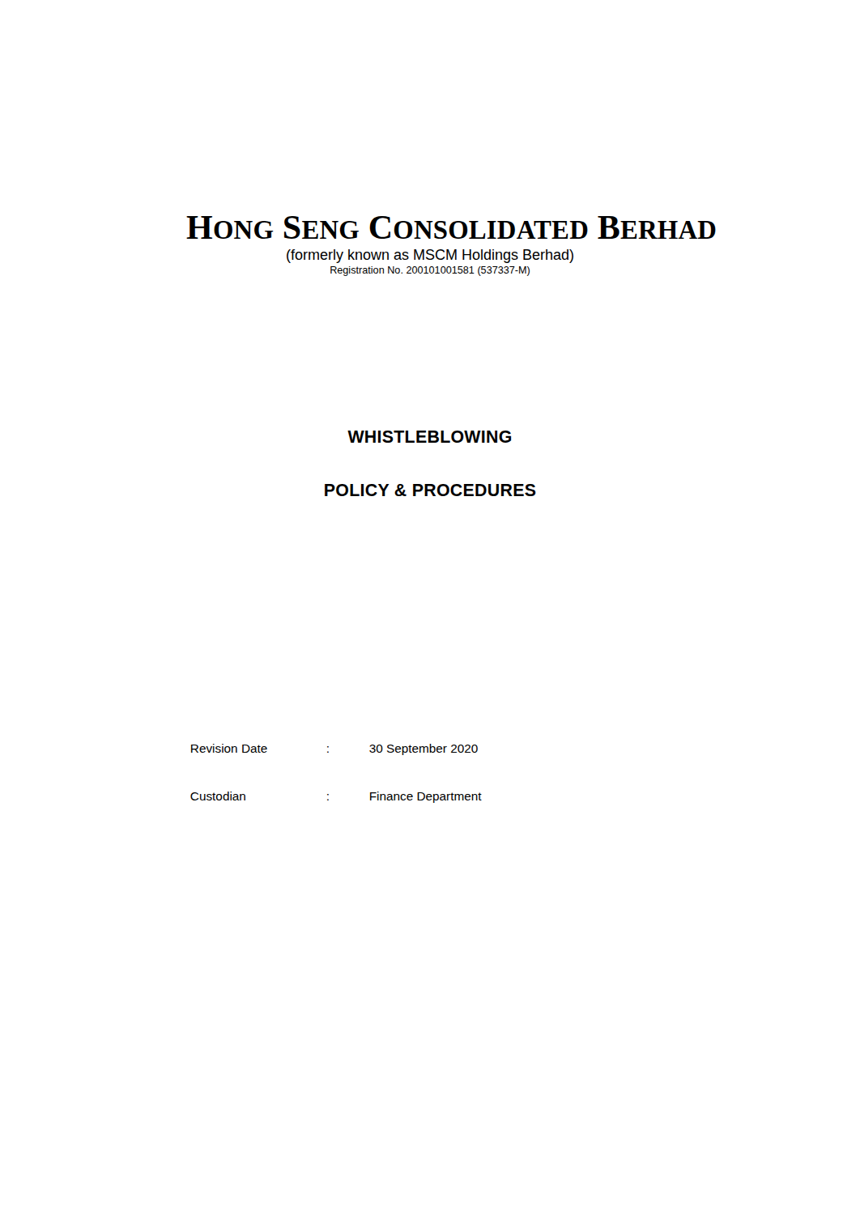HONG SENG CONSOLIDATED BERHAD
(formerly known as MSCM Holdings Berhad)
Registration No. 200101001581 (537337-M)
WHISTLEBLOWING
POLICY & PROCEDURES
| Revision Date | : | 30 September 2020 |
| Custodian | : | Finance Department |